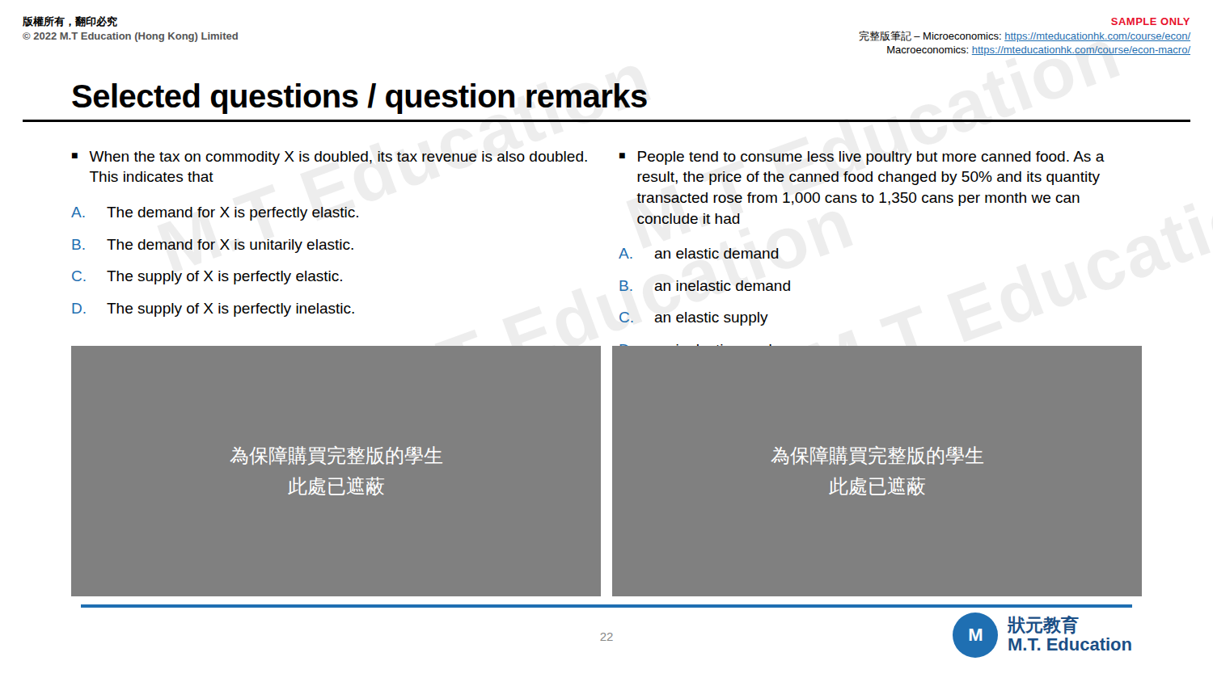M.T Education M.T Education M.T Education M.T Education
版權所有，翻印必究
© 2022 M.T Education (Hong Kong) Limited
SAMPLE ONLY
完整版筆記 – Microeconomics: https://mteducationhk.com/course/econ/
Macroeconomics: https://mteducationhk.com/course/econ-macro/
Selected questions / question remarks
■ When the tax on commodity X is doubled, its tax revenue is also doubled. This indicates that
A. The demand for X is perfectly elastic.
B. The demand for X is unitarily elastic.
C. The supply of X is perfectly elastic.
D. The supply of X is perfectly inelastic.
■ People tend to consume less live poultry but more canned food. As a result, the price of the canned food changed by 50% and its quantity transacted rose from 1,000 cans to 1,350 cans per month we can conclude it had
A. an elastic demand
B. an inelastic demand
C. an elastic supply
D. an inelastic supply
為保障購買完整版的學生
此處已遮蔽
為保障購買完整版的學生
此處已遮蔽
22
M
狀元教育
M.T. Education